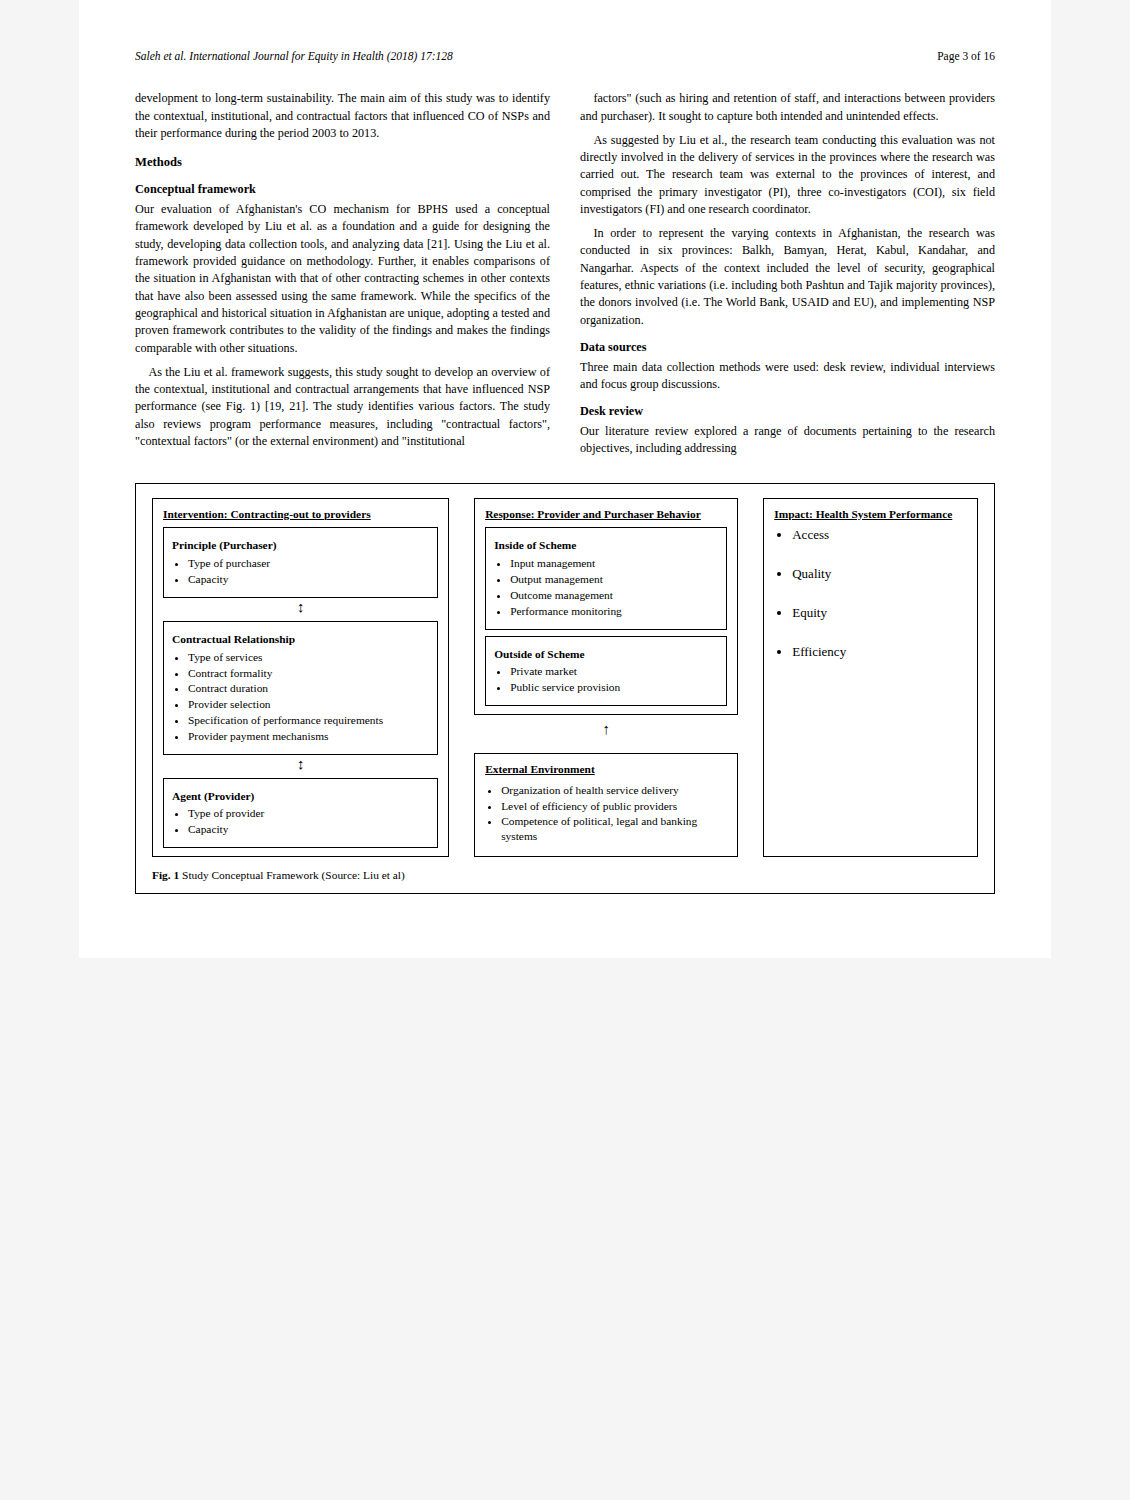Saleh et al. International Journal for Equity in Health (2018) 17:128
Page 3 of 16
development to long-term sustainability. The main aim of this study was to identify the contextual, institutional, and contractual factors that influenced CO of NSPs and their performance during the period 2003 to 2013.
Methods
Conceptual framework
Our evaluation of Afghanistan's CO mechanism for BPHS used a conceptual framework developed by Liu et al. as a foundation and a guide for designing the study, developing data collection tools, and analyzing data [21]. Using the Liu et al. framework provided guidance on methodology. Further, it enables comparisons of the situation in Afghanistan with that of other contracting schemes in other contexts that have also been assessed using the same framework. While the specifics of the geographical and historical situation in Afghanistan are unique, adopting a tested and proven framework contributes to the validity of the findings and makes the findings comparable with other situations.
As the Liu et al. framework suggests, this study sought to develop an overview of the contextual, institutional and contractual arrangements that have influenced NSP performance (see Fig. 1) [19, 21]. The study identifies various factors. The study also reviews program performance measures, including "contractual factors", "contextual factors" (or the external environment) and "institutional
factors" (such as hiring and retention of staff, and interactions between providers and purchaser). It sought to capture both intended and unintended effects.
As suggested by Liu et al., the research team conducting this evaluation was not directly involved in the delivery of services in the provinces where the research was carried out. The research team was external to the provinces of interest, and comprised the primary investigator (PI), three co-investigators (COI), six field investigators (FI) and one research coordinator.
In order to represent the varying contexts in Afghanistan, the research was conducted in six provinces: Balkh, Bamyan, Herat, Kabul, Kandahar, and Nangarhar. Aspects of the context included the level of security, geographical features, ethnic variations (i.e. including both Pashtun and Tajik majority provinces), the donors involved (i.e. The World Bank, USAID and EU), and implementing NSP organization.
Data sources
Three main data collection methods were used: desk review, individual interviews and focus group discussions.
Desk review
Our literature review explored a range of documents pertaining to the research objectives, including addressing
Intervention: Contracting-out to providers
Principle (Purchaser)
Type of purchaser
Capacity
↕
Contractual Relationship
Type of services
Contract formality
Contract duration
Provider selection
Specification of performance requirements
Provider payment mechanisms
↕
Agent (Provider)
Type of provider
Capacity
Response: Provider and Purchaser Behavior
Inside of Scheme
Input management
Output management
Outcome management
Performance monitoring
Outside of Scheme
Private market
Public service provision
↑
External Environment
Organization of health service delivery
Level of efficiency of public providers
Competence of political, legal and banking systems
Impact: Health System Performance
Access
Quality
Equity
Efficiency
Fig. 1 Study Conceptual Framework (Source: Liu et al)